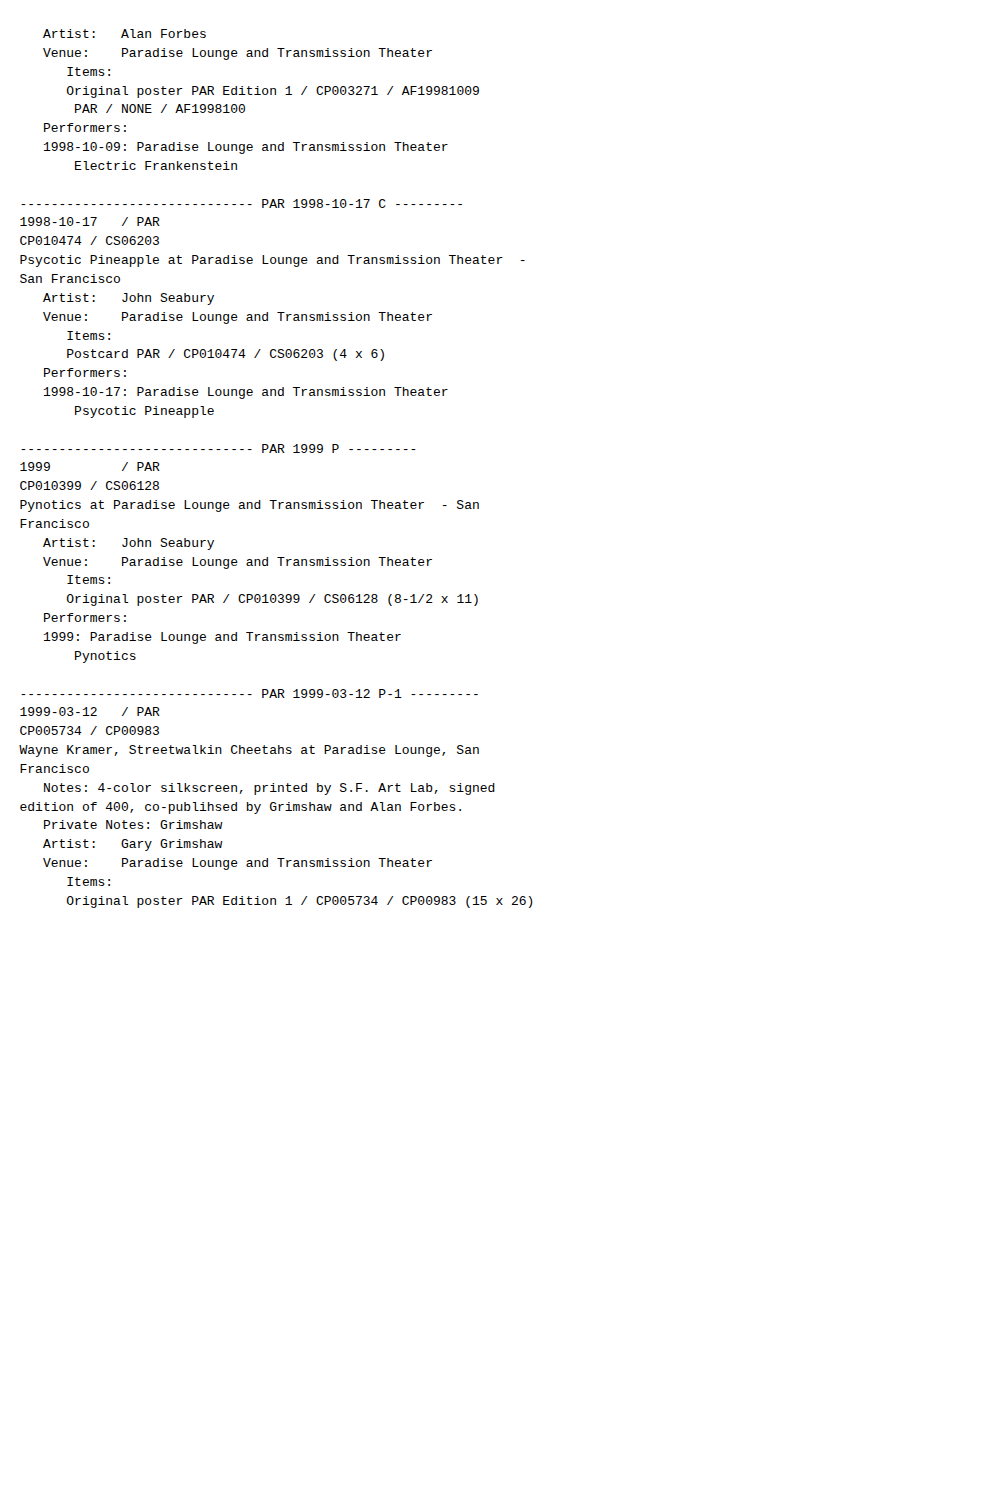Artist:   Alan Forbes
   Venue:    Paradise Lounge and Transmission Theater
      Items:
      Original poster PAR Edition 1 / CP003271 / AF19981009
       PAR / NONE / AF1998100
   Performers:
   1998-10-09: Paradise Lounge and Transmission Theater
       Electric Frankenstein

------------------------------ PAR 1998-10-17 C ---------
1998-10-17   / PAR 
CP010474 / CS06203
Psycotic Pineapple at Paradise Lounge and Transmission Theater  - 
San Francisco
   Artist:   John Seabury
   Venue:    Paradise Lounge and Transmission Theater
      Items:
      Postcard PAR / CP010474 / CS06203 (4 x 6)
   Performers:
   1998-10-17: Paradise Lounge and Transmission Theater
       Psycotic Pineapple

------------------------------ PAR 1999 P ---------
1999         / PAR 
CP010399 / CS06128
Pynotics at Paradise Lounge and Transmission Theater  - San 
Francisco
   Artist:   John Seabury
   Venue:    Paradise Lounge and Transmission Theater
      Items:
      Original poster PAR / CP010399 / CS06128 (8-1/2 x 11)
   Performers:
   1999: Paradise Lounge and Transmission Theater
       Pynotics

------------------------------ PAR 1999-03-12 P-1 ---------
1999-03-12   / PAR 
CP005734 / CP00983
Wayne Kramer, Streetwalkin Cheetahs at Paradise Lounge, San 
Francisco
   Notes: 4-color silkscreen, printed by S.F. Art Lab, signed 
edition of 400, co-publihsed by Grimshaw and Alan Forbes.
   Private Notes: Grimshaw
   Artist:   Gary Grimshaw
   Venue:    Paradise Lounge and Transmission Theater
      Items:
      Original poster PAR Edition 1 / CP005734 / CP00983 (15 x 26)